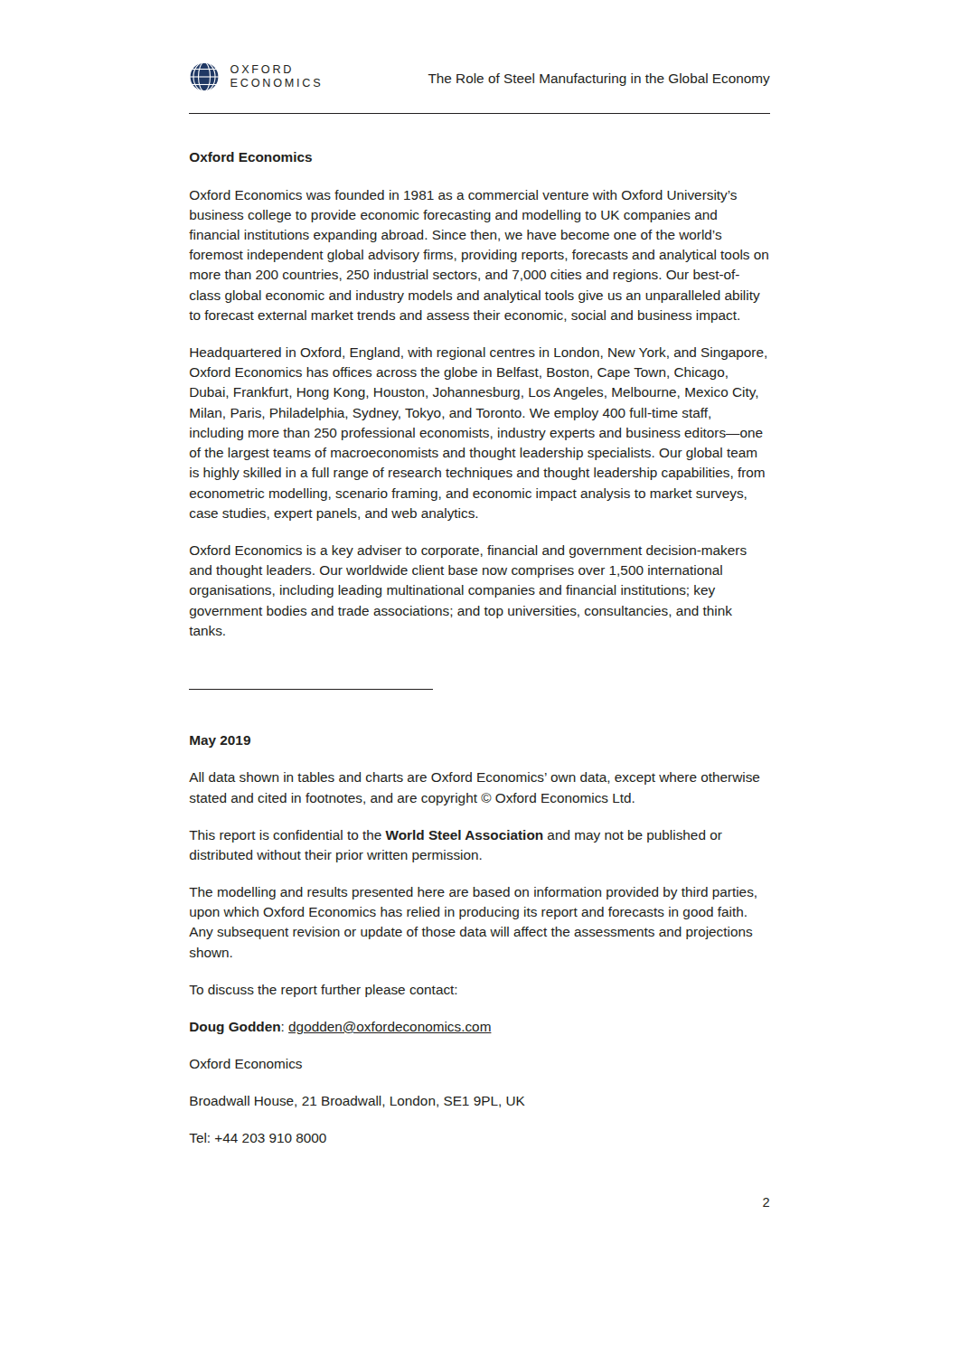OXFORD ECONOMICS
The Role of Steel Manufacturing in the Global Economy
Oxford Economics
Oxford Economics was founded in 1981 as a commercial venture with Oxford University’s business college to provide economic forecasting and modelling to UK companies and financial institutions expanding abroad. Since then, we have become one of the world’s foremost independent global advisory firms, providing reports, forecasts and analytical tools on more than 200 countries, 250 industrial sectors, and 7,000 cities and regions. Our best-of-class global economic and industry models and analytical tools give us an unparalleled ability to forecast external market trends and assess their economic, social and business impact.
Headquartered in Oxford, England, with regional centres in London, New York, and Singapore, Oxford Economics has offices across the globe in Belfast, Boston, Cape Town, Chicago, Dubai, Frankfurt, Hong Kong, Houston, Johannesburg, Los Angeles, Melbourne, Mexico City, Milan, Paris, Philadelphia, Sydney, Tokyo, and Toronto. We employ 400 full-time staff, including more than 250 professional economists, industry experts and business editors—one of the largest teams of macroeconomists and thought leadership specialists. Our global team is highly skilled in a full range of research techniques and thought leadership capabilities, from econometric modelling, scenario framing, and economic impact analysis to market surveys, case studies, expert panels, and web analytics.
Oxford Economics is a key adviser to corporate, financial and government decision-makers and thought leaders. Our worldwide client base now comprises over 1,500 international organisations, including leading multinational companies and financial institutions; key government bodies and trade associations; and top universities, consultancies, and think tanks.
May 2019
All data shown in tables and charts are Oxford Economics’ own data, except where otherwise stated and cited in footnotes, and are copyright © Oxford Economics Ltd.
This report is confidential to the World Steel Association and may not be published or distributed without their prior written permission.
The modelling and results presented here are based on information provided by third parties, upon which Oxford Economics has relied in producing its report and forecasts in good faith. Any subsequent revision or update of those data will affect the assessments and projections shown.
To discuss the report further please contact:
Doug Godden: dgodden@oxfordeconomics.com
Oxford Economics
Broadwall House, 21 Broadwall, London, SE1 9PL, UK
Tel: +44 203 910 8000
2